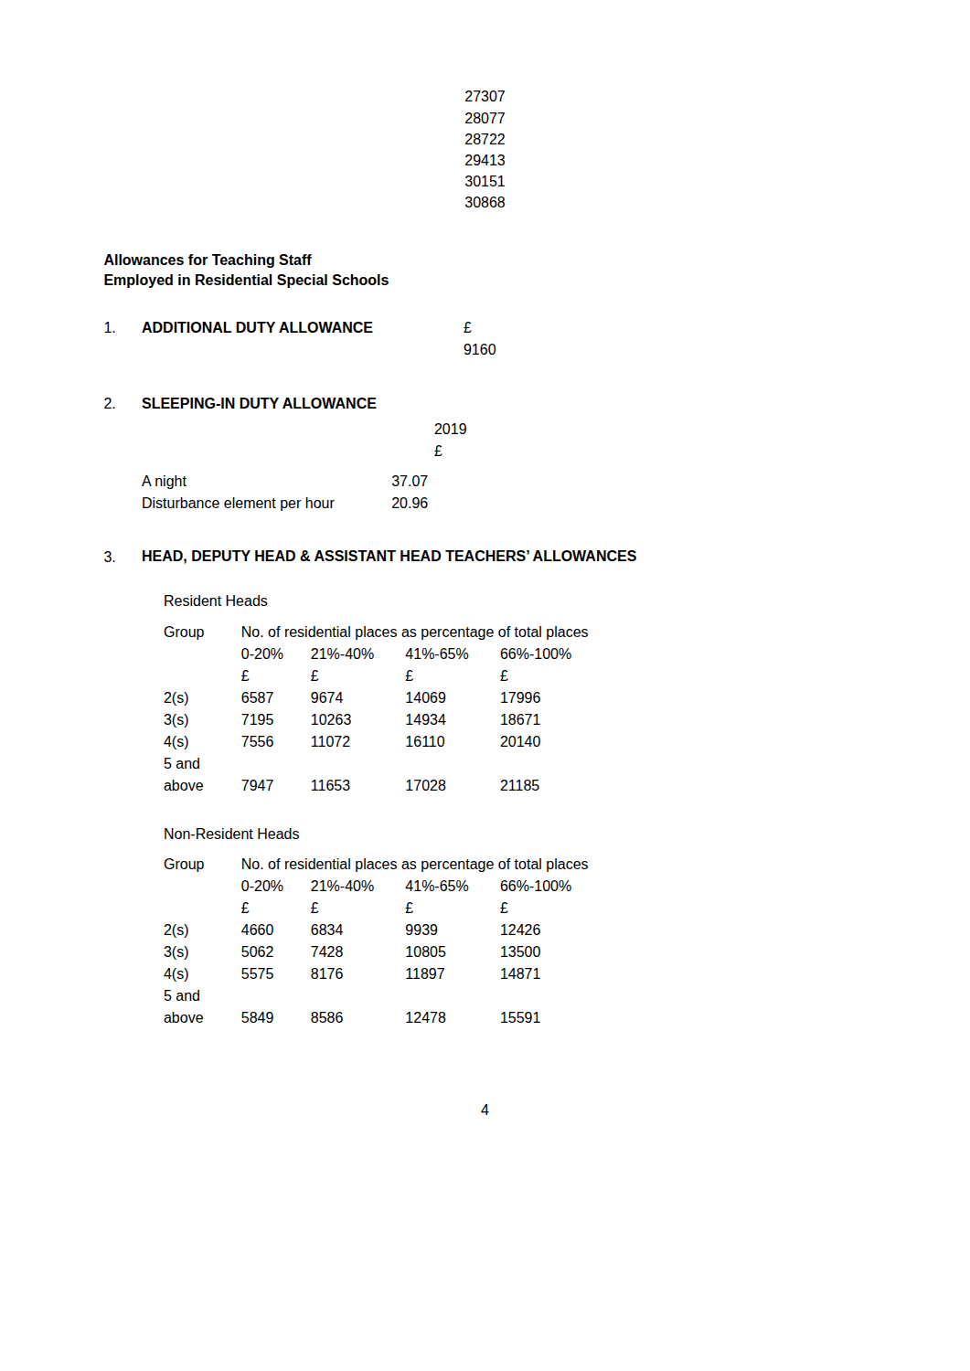27307
28077
28722
29413
30151
30868
Allowances for Teaching Staff
Employed in Residential Special Schools
1.
ADDITIONAL DUTY ALLOWANCE
£
9160
2.
SLEEPING-IN DUTY ALLOWANCE
2019
£
| A night | 37.07 |
| Disturbance element per hour | 20.96 |
3.
HEAD, DEPUTY HEAD & ASSISTANT HEAD TEACHERS’ ALLOWANCES
Resident Heads
| Group | No. of residential places as percentage of total places |
| | 0-20% | 21%-40% | 41%-65% | 66%-100% |
| | £ | £ | £ | £ |
| 2(s) | 6587 | 9674 | 14069 | 17996 |
| 3(s) | 7195 | 10263 | 14934 | 18671 |
| 4(s) | 7556 | 11072 | 16110 | 20140 |
| 5 and above | 7947 | 11653 | 17028 | 21185 |
Non-Resident Heads
| Group | No. of residential places as percentage of total places |
| | 0-20% | 21%-40% | 41%-65% | 66%-100% |
| | £ | £ | £ | £ |
| 2(s) | 4660 | 6834 | 9939 | 12426 |
| 3(s) | 5062 | 7428 | 10805 | 13500 |
| 4(s) | 5575 | 8176 | 11897 | 14871 |
| 5 and above | 5849 | 8586 | 12478 | 15591 |
4